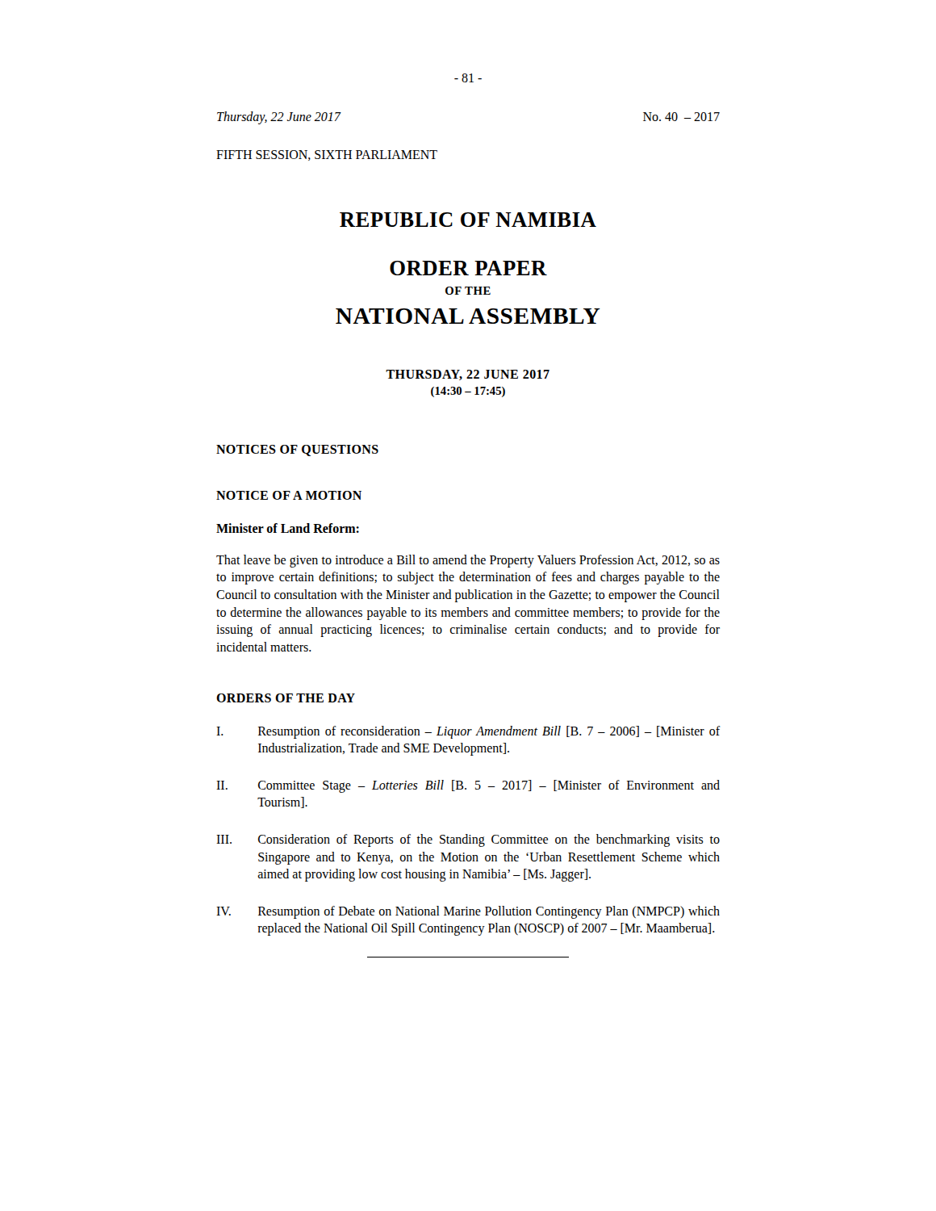- 81 -
Thursday, 22 June 2017 No. 40 – 2017
FIFTH SESSION, SIXTH PARLIAMENT
REPUBLIC OF NAMIBIA
ORDER PAPER
OF THE
NATIONAL ASSEMBLY
THURSDAY, 22 JUNE 2017
(14:30 – 17:45)
NOTICES OF QUESTIONS
NOTICE OF A MOTION
Minister of Land Reform:
That leave be given to introduce a Bill to amend the Property Valuers Profession Act, 2012, so as to improve certain definitions; to subject the determination of fees and charges payable to the Council to consultation with the Minister and publication in the Gazette; to empower the Council to determine the allowances payable to its members and committee members; to provide for the issuing of annual practicing licences; to criminalise certain conducts; and to provide for incidental matters.
ORDERS OF THE DAY
I. Resumption of reconsideration – Liquor Amendment Bill [B. 7 – 2006] – [Minister of Industrialization, Trade and SME Development].
II. Committee Stage – Lotteries Bill [B. 5 – 2017] – [Minister of Environment and Tourism].
III. Consideration of Reports of the Standing Committee on the benchmarking visits to Singapore and to Kenya, on the Motion on the ‘Urban Resettlement Scheme which aimed at providing low cost housing in Namibia’ – [Ms. Jagger].
IV. Resumption of Debate on National Marine Pollution Contingency Plan (NMPCP) which replaced the National Oil Spill Contingency Plan (NOSCP) of 2007 – [Mr. Maamberua].